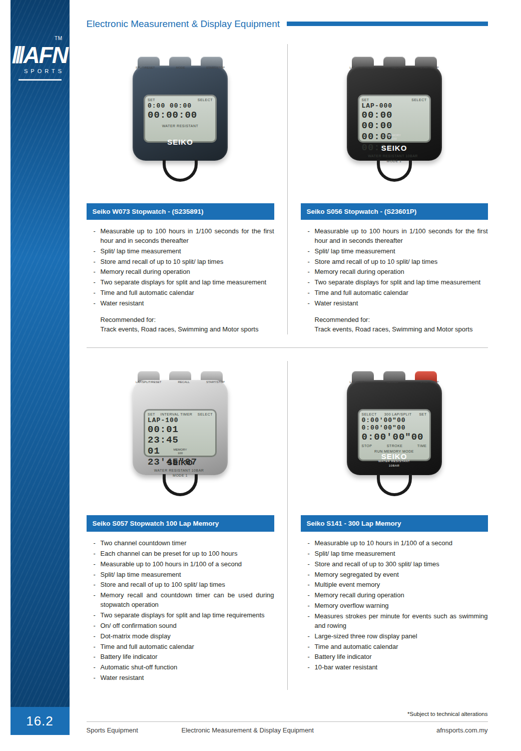TM
///AFN
SPORTS
Electronic Measurement & Display Equipment
SPLIT/RESET MODE START/STOP
SET SELECT
0:00 00:00
00:00:00
WATER RESISTANT
SEIKO
Seiko W073 Stopwatch - (S235891)
Measurable up to 100 hours in 1/100 seconds for the first hour and in seconds thereafter
Split/ lap time measurement
Store amd recall of up to 10 split/ lap times
Memory recall during operation
Two separate displays for split and lap time measurement
Time and full automatic calendar
Water resistant
Recommended for:
Track events, Road races, Swimming and Motor sports
LAP/SPLIT/RESET RECALL START/STOP
SET SELECT
LAP-000
00:00 00:00
00:00 00:00
WATER RESISTANT 10BAR MODE 1
MEMORY
100
SEIKO
Seiko S056 Stopwatch - (S23601P)
Measurable up to 100 hours in 1/100 seconds for the first hour and in seconds thereafter
Split/ lap time measurement
Store amd recall of up to 10 split/ lap times
Memory recall during operation
Two separate displays for split and lap time measurement
Time and full automatic calendar
Water resistant
Recommended for:
Track events, Road races, Swimming and Motor sports
LAP/SPLIT/RESET RECALL START/STOP
SET INTERVAL TIMER SELECT
LAP-100
00:01 23:45
01 23'45"67
WATER RESISTANT 10BAR MODE 1
MEMORY
100
SEIKO
Seiko S057 Stopwatch 100 Lap Memory
Two channel countdown timer
Each channel can be preset for up to 100 hours
Measurable up to 100 hours in 1/100 of a second
Split/ lap time measurement
Store and recall of up to 100 split/ lap times
Memory recall and countdown timer can be used during stopwatch operation
Two separate displays for split and lap time requirements
On/ off confirmation sound
Dot-matrix mode display
Time and full automatic calendar
Battery life indicator
Automatic shut-off function
Water resistant
LAP/SPLIT RECALL START/STOP
SELECT 300 LAP/SPLIT SET
0:00'00"00
0:00'00"00
0:00'00"00
STOP STROKE TIME
RUN MEMORY MODE
SEIKO
WATER RESISTANT
10BAR
Seiko S141 - 300 Lap Memory
Measurable up to 10 hours in 1/100 of a second
Split/ lap time measurement
Store and recall of up to 300 split/ lap times
Memory segregated by event
Multiple event memory
Memory recall during operation
Memory overflow warning
Measures strokes per minute for events such as swimming and rowing
Large-sized three row display panel
Time and automatic calendar
Battery life indicator
10-bar water resistant
*Subject to technical alterations
Sports Equipment
Electronic Measurement & Display Equipment
afnsports.com.my
16.2